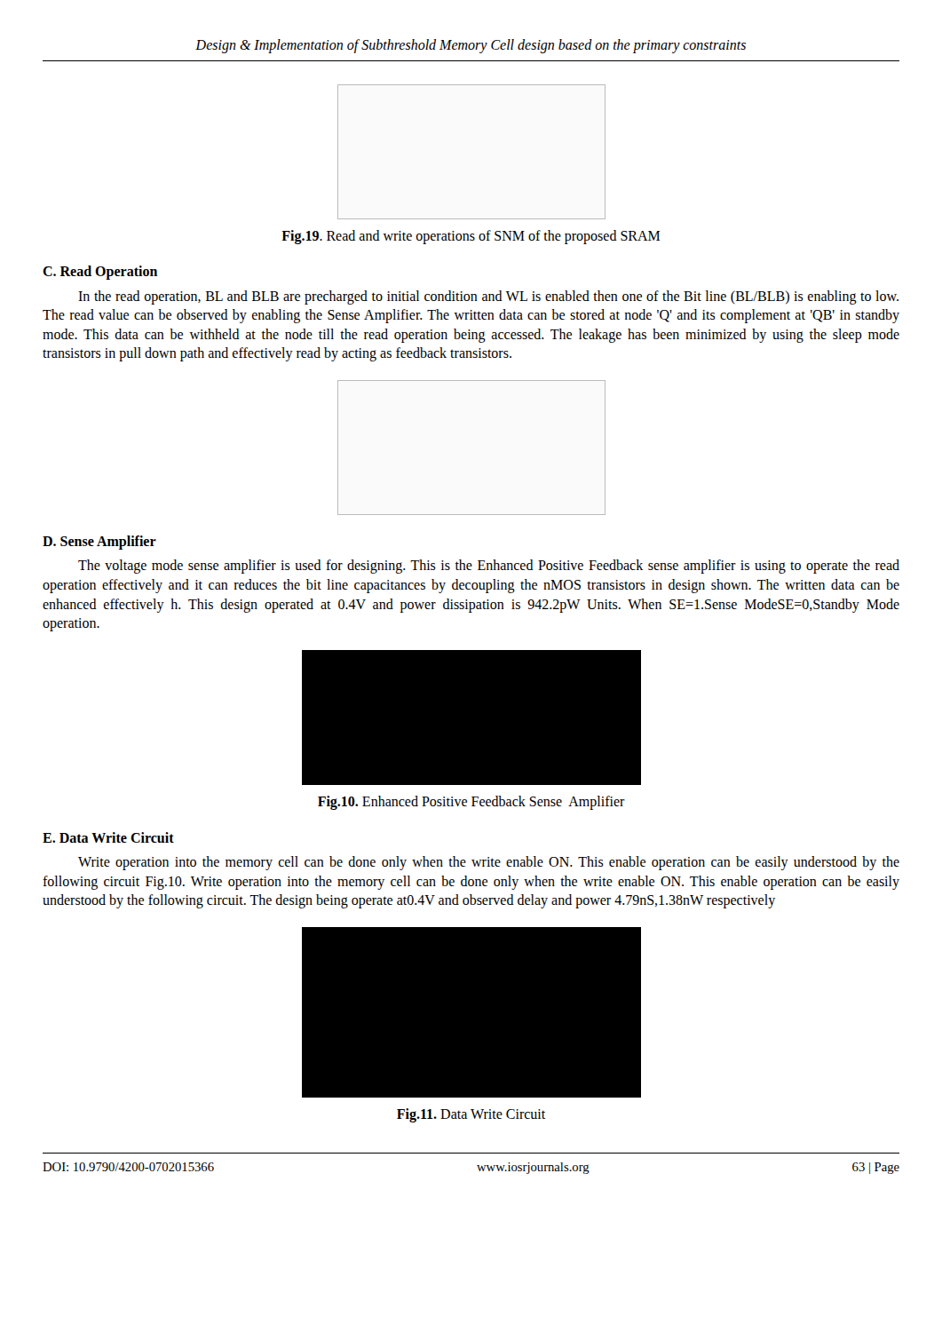Design & Implementation of Subthreshold Memory Cell design based on the primary constraints
Fig.19. Read and write operations of SNM of the proposed SRAM
C. Read Operation
In the read operation, BL and BLB are precharged to initial condition and WL is enabled then one of the Bit line (BL/BLB) is enabling to low. The read value can be observed by enabling the Sense Amplifier. The written data can be stored at node 'Q' and its complement at 'QB' in standby mode. This data can be withheld at the node till the read operation being accessed. The leakage has been minimized by using the sleep mode transistors in pull down path and effectively read by acting as feedback transistors.
D. Sense Amplifier
The voltage mode sense amplifier is used for designing. This is the Enhanced Positive Feedback sense amplifier is using to operate the read operation effectively and it can reduces the bit line capacitances by decoupling the nMOS transistors in design shown. The written data can be enhanced effectively h. This design operated at 0.4V and power dissipation is 942.2pW Units. When SE=1.Sense ModeSE=0,Standby Mode operation.
Fig.10. Enhanced Positive Feedback Sense Amplifier
E. Data Write Circuit
Write operation into the memory cell can be done only when the write enable ON. This enable operation can be easily understood by the following circuit Fig.10. Write operation into the memory cell can be done only when the write enable ON. This enable operation can be easily understood by the following circuit. The design being operate at0.4V and observed delay and power 4.79nS,1.38nW respectively
Fig.11. Data Write Circuit
DOI: 10.9790/4200-0702015366 www.iosrjournals.org 63 | Page